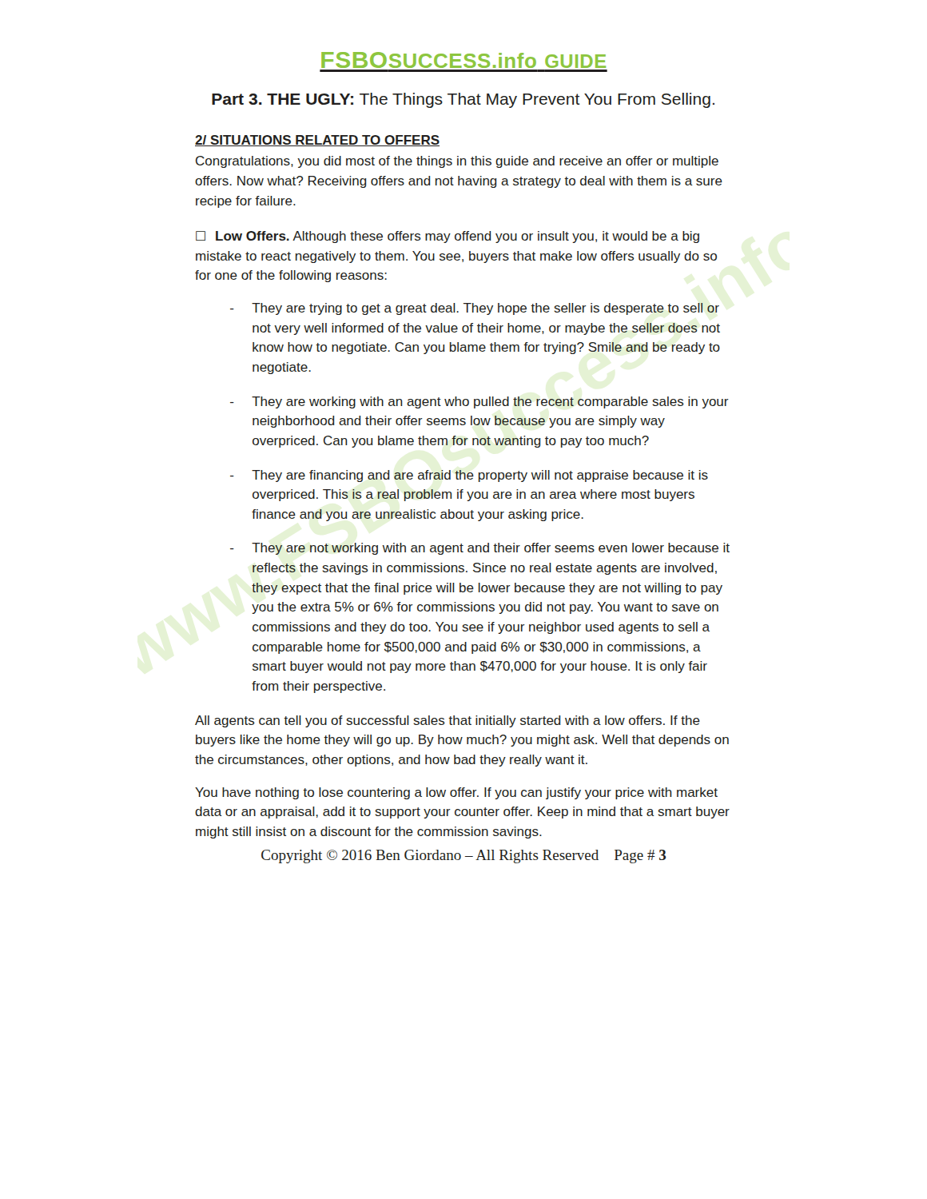www.FSBOsuccess.info
FSBO SUCCESS.info GUIDE
Part 3. THE UGLY: The Things That May Prevent You From Selling.
2/ SITUATIONS RELATED TO OFFERS
Congratulations, you did most of the things in this guide and receive an offer or multiple offers. Now what? Receiving offers and not having a strategy to deal with them is a sure recipe for failure.
☐ Low Offers. Although these offers may offend you or insult you, it would be a big mistake to react negatively to them. You see, buyers that make low offers usually do so for one of the following reasons:
They are trying to get a great deal. They hope the seller is desperate to sell or not very well informed of the value of their home, or maybe the seller does not know how to negotiate. Can you blame them for trying? Smile and be ready to negotiate.
They are working with an agent who pulled the recent comparable sales in your neighborhood and their offer seems low because you are simply way overpriced. Can you blame them for not wanting to pay too much?
They are financing and are afraid the property will not appraise because it is overpriced. This is a real problem if you are in an area where most buyers finance and you are unrealistic about your asking price.
They are not working with an agent and their offer seems even lower because it reflects the savings in commissions. Since no real estate agents are involved, they expect that the final price will be lower because they are not willing to pay you the extra 5% or 6% for commissions you did not pay. You want to save on commissions and they do too. You see if your neighbor used agents to sell a comparable home for $500,000 and paid 6% or $30,000 in commissions, a smart buyer would not pay more than $470,000 for your house. It is only fair from their perspective.
All agents can tell you of successful sales that initially started with a low offers. If the buyers like the home they will go up. By how much? you might ask. Well that depends on the circumstances, other options, and how bad they really want it.
You have nothing to lose countering a low offer. If you can justify your price with market data or an appraisal, add it to support your counter offer. Keep in mind that a smart buyer might still insist on a discount for the commission savings.
Copyright © 2016 Ben Giordano – All Rights Reserved Page # 3